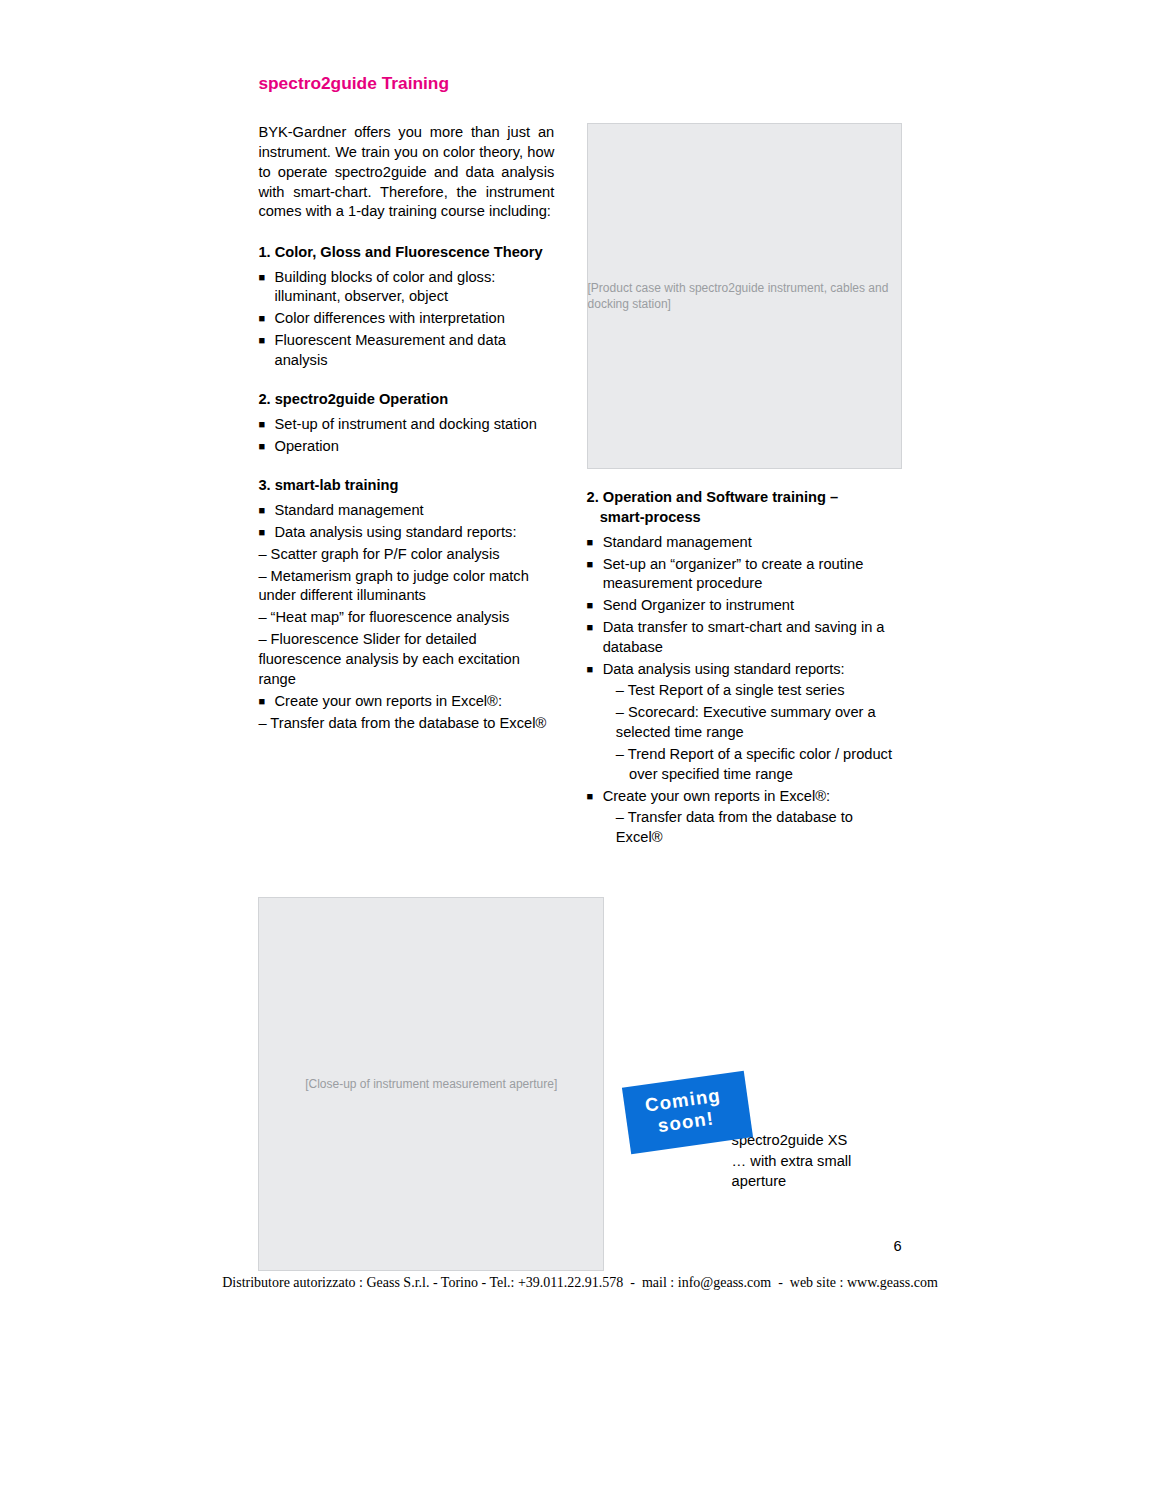spectro2guide Training
BYK-Gardner offers you more than just an instrument. We train you on color theory, how to operate spectro2guide and data analysis with smart-chart. Therefore, the instrument comes with a 1-day training course including:
1. Color, Gloss and Fluorescence Theory
Building blocks of color and gloss: illuminant, observer, object
Color differences with interpretation
Fluorescent Measurement and data analysis
2. spectro2guide Operation
Set-up of instrument and docking station
Operation
3. smart-lab training
Standard management
Data analysis using standard reports:
– Scatter graph for P/F color analysis
– Metamerism graph to judge color match under different illuminants
– “Heat map” for fluorescence analysis
– Fluorescence Slider for detailed fluorescence analysis by each excitation range
Create your own reports in Excel®:
– Transfer data from the database to Excel®
[Product case with spectro2guide instrument, cables and docking station]
2. Operation and Software training –smart-process
Standard management
Set-up an “organizer” to create a routine measurement procedure
Send Organizer to instrument
Data transfer to smart-chart and saving in a database
Data analysis using standard reports:
– Test Report of a single test series
– Scorecard: Executive summary over a selected time range
– Trend Report of a specific color / product
over specified time range
Create your own reports in Excel®:
– Transfer data from the database to Excel®
[Close-up of instrument measurement aperture]
Coming
soon!
spectro2guide XS
… with extra small aperture
6
Distributore autorizzato : Geass S.r.l. - Torino - Tel.: +39.011.22.91.578 - mail : info@geass.com - web site : www.geass.com